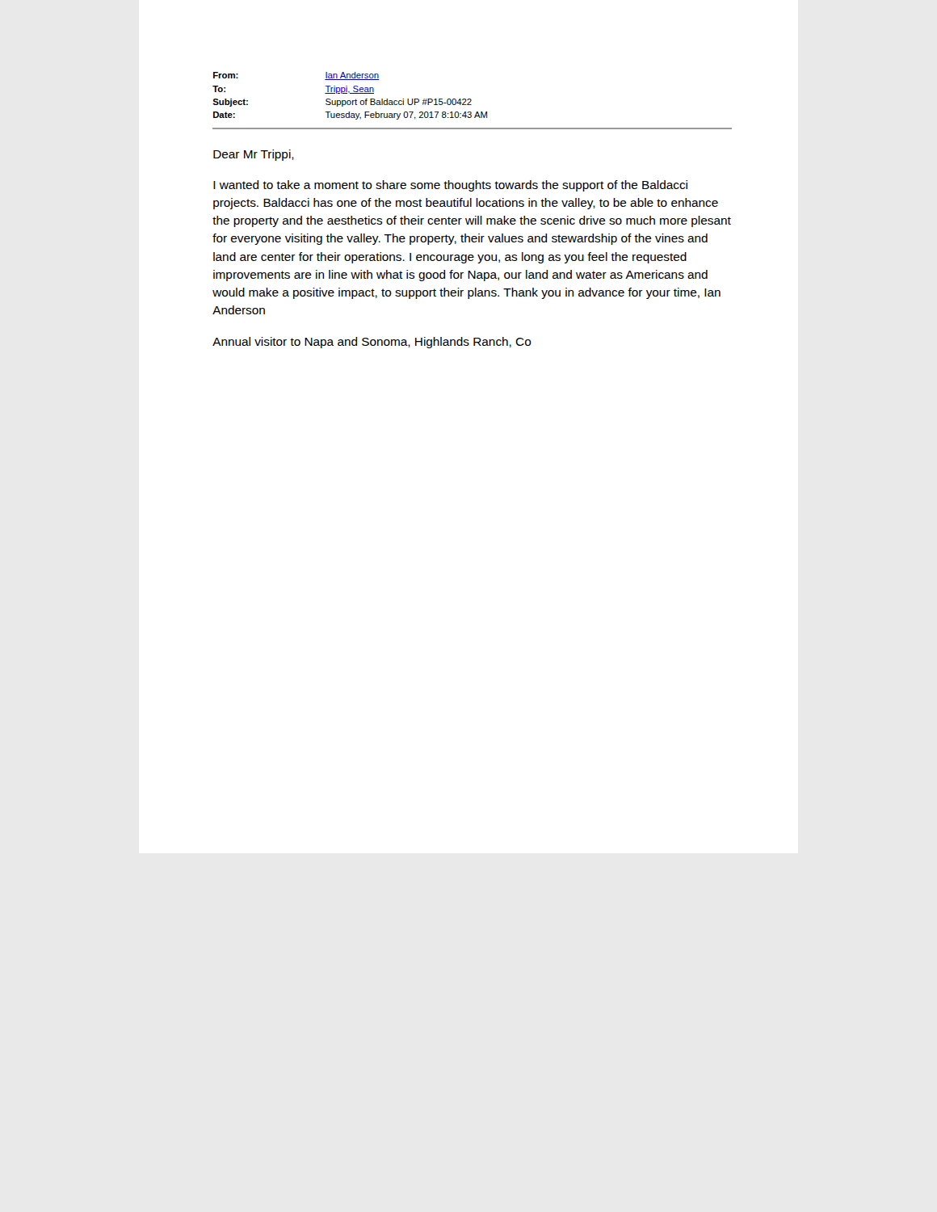| From: | Ian Anderson |
| To: | Trippi, Sean |
| Subject: | Support of Baldacci UP #P15-00422 |
| Date: | Tuesday, February 07, 2017 8:10:43 AM |
Dear Mr Trippi,
I wanted to take a moment to share some thoughts towards the support of the Baldacci projects. Baldacci has one of the most beautiful locations in the valley, to be able to enhance the property and the aesthetics of their center will make the scenic drive so much more plesant for everyone visiting the valley. The property, their values and stewardship of the vines and land are center for their operations. I encourage you, as long as you feel the requested improvements are in line with what is good for Napa, our land and water as Americans and would make a positive impact, to support their plans. Thank you in advance for your time, Ian Anderson
Annual visitor to Napa and Sonoma, Highlands Ranch, Co